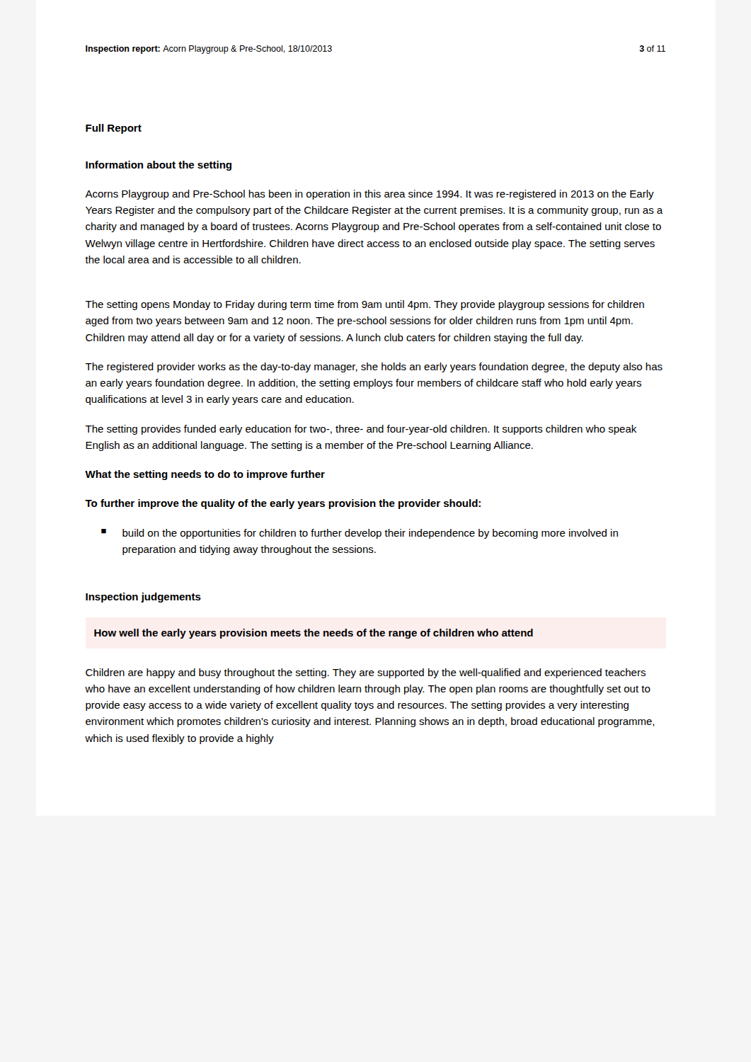Inspection report: Acorn Playgroup & Pre-School, 18/10/2013
3 of 11
Full Report
Information about the setting
Acorns Playgroup and Pre-School has been in operation in this area since 1994. It was re-registered in 2013 on the Early Years Register and the compulsory part of the Childcare Register at the current premises. It is a community group, run as a charity and managed by a board of trustees. Acorns Playgroup and Pre-School operates from a self-contained unit close to Welwyn village centre in Hertfordshire. Children have direct access to an enclosed outside play space. The setting serves the local area and is accessible to all children.
The setting opens Monday to Friday during term time from 9am until 4pm. They provide playgroup sessions for children aged from two years between 9am and 12 noon. The pre-school sessions for older children runs from 1pm until 4pm. Children may attend all day or for a variety of sessions. A lunch club caters for children staying the full day.
The registered provider works as the day-to-day manager, she holds an early years foundation degree, the deputy also has an early years foundation degree. In addition, the setting employs four members of childcare staff who hold early years qualifications at level 3 in early years care and education.
The setting provides funded early education for two-, three- and four-year-old children. It supports children who speak English as an additional language. The setting is a member of the Pre-school Learning Alliance.
What the setting needs to do to improve further
To further improve the quality of the early years provision the provider should:
build on the opportunities for children to further develop their independence by becoming more involved in preparation and tidying away throughout the sessions.
Inspection judgements
How well the early years provision meets the needs of the range of children who attend
Children are happy and busy throughout the setting. They are supported by the well-qualified and experienced teachers who have an excellent understanding of how children learn through play. The open plan rooms are thoughtfully set out to provide easy access to a wide variety of excellent quality toys and resources. The setting provides a very interesting environment which promotes children's curiosity and interest. Planning shows an in depth, broad educational programme, which is used flexibly to provide a highly